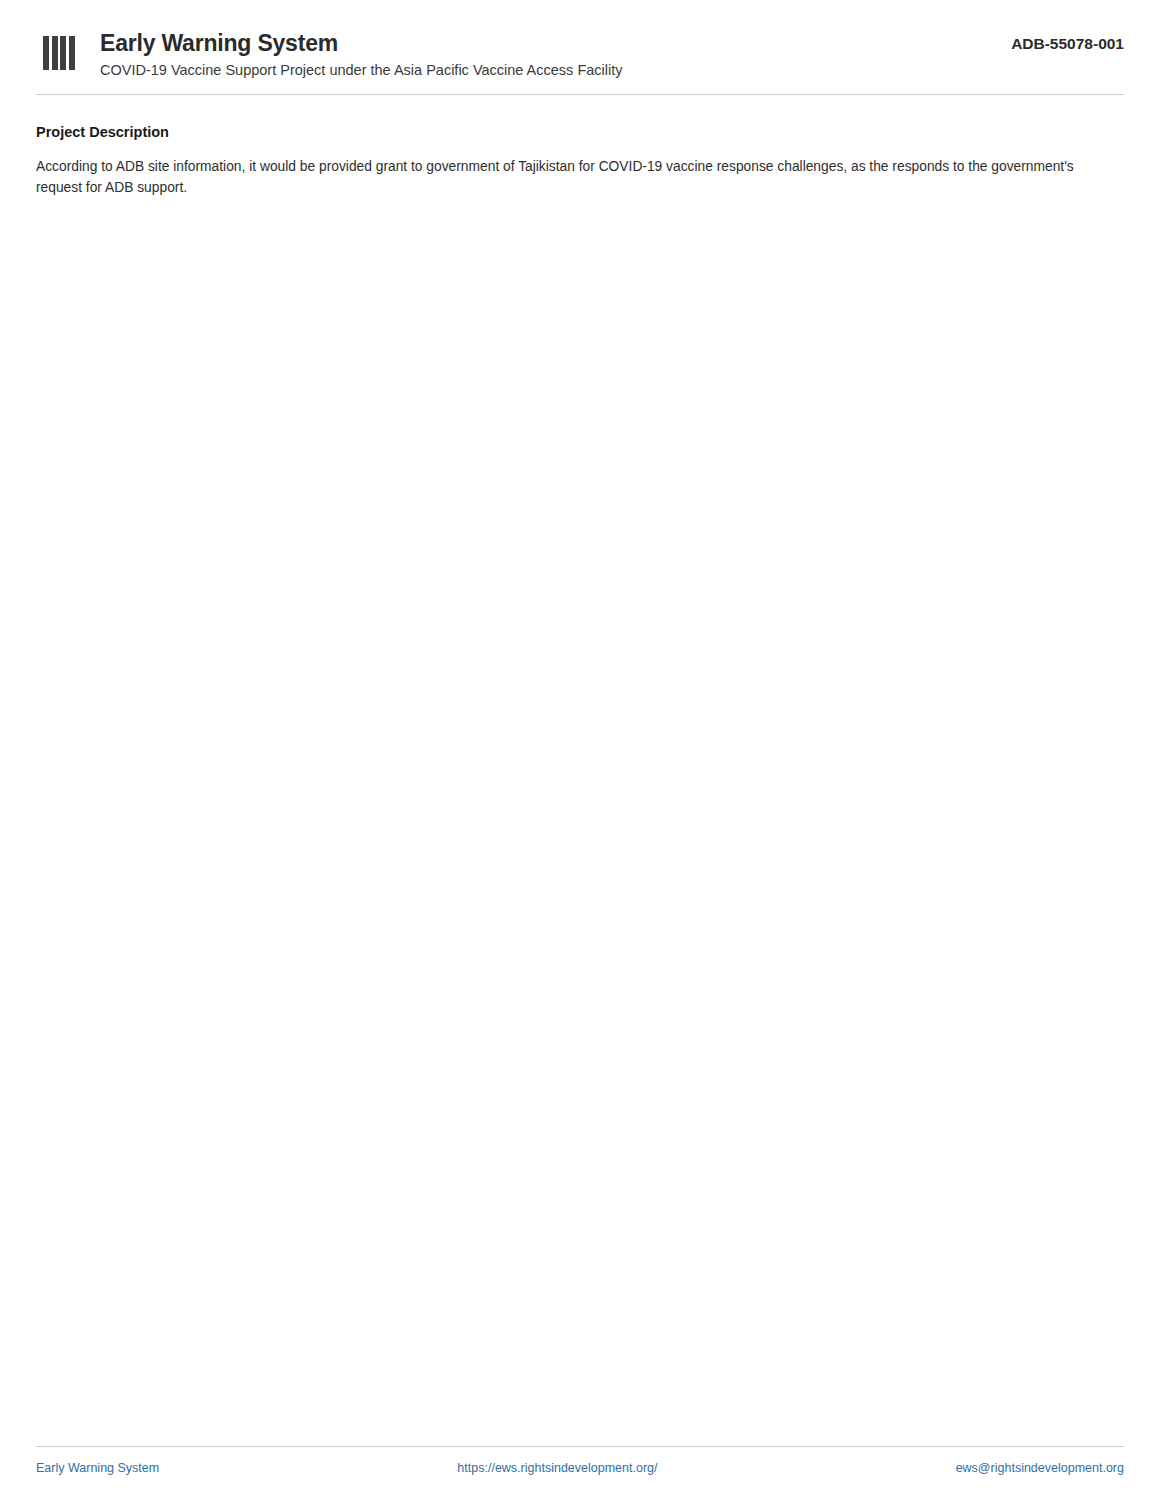Early Warning System
COVID-19 Vaccine Support Project under the Asia Pacific Vaccine Access Facility
ADB-55078-001
Project Description
According to ADB site information, it would be provided grant to government of Tajikistan for COVID-19 vaccine response challenges, as the responds to the government's request for ADB support.
Early Warning System
https://ews.rightsindevelopment.org/
ews@rightsindevelopment.org